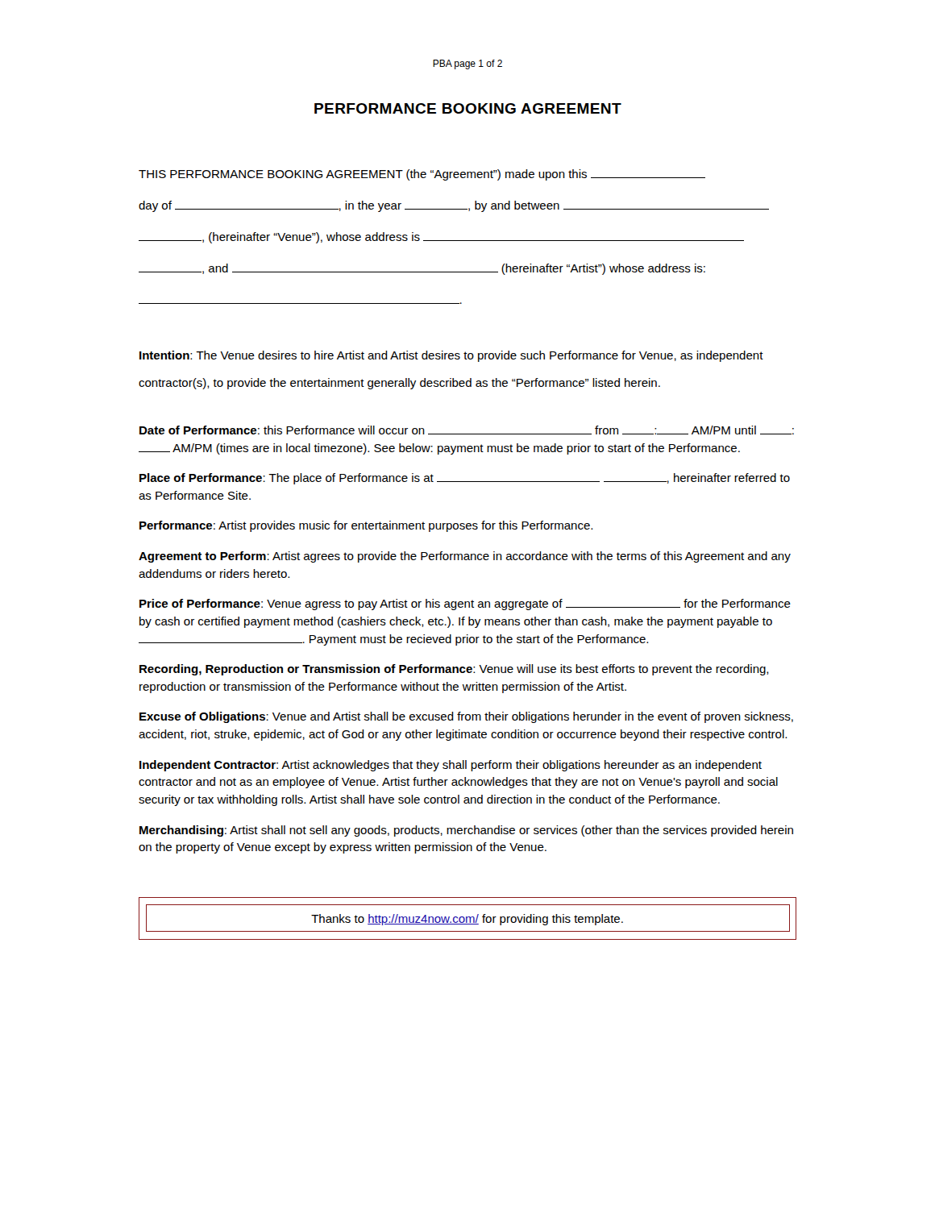PBA page 1 of 2
PERFORMANCE BOOKING AGREEMENT
THIS PERFORMANCE BOOKING AGREEMENT (the “Agreement”) made upon this
day of , in the year , by and between
, (hereinafter “Venue”), whose address is
, and (hereinafter “Artist”) whose address is:
.
Intention: The Venue desires to hire Artist and Artist desires to provide such Performance for Venue, as independent contractor(s), to provide the entertainment generally described as the “Performance” listed herein.
Date of Performance: this Performance will occur on from : AM/PM until : AM/PM (times are in local timezone). See below: payment must be made prior to start of the Performance.
Place of Performance: The place of Performance is at , hereinafter referred to as Performance Site.
Performance: Artist provides music for entertainment purposes for this Performance.
Agreement to Perform: Artist agrees to provide the Performance in accordance with the terms of this Agreement and any addendums or riders hereto.
Price of Performance: Venue agress to pay Artist or his agent an aggregate of for the Performance by cash or certified payment method (cashiers check, etc.). If by means other than cash, make the payment payable to . Payment must be recieved prior to the start of the Performance.
Recording, Reproduction or Transmission of Performance: Venue will use its best efforts to prevent the recording, reproduction or transmission of the Performance without the written permission of the Artist.
Excuse of Obligations: Venue and Artist shall be excused from their obligations herunder in the event of proven sickness, accident, riot, struke, epidemic, act of God or any other legitimate condition or occurrence beyond their respective control.
Independent Contractor: Artist acknowledges that they shall perform their obligations hereunder as an independent contractor and not as an employee of Venue. Artist further acknowledges that they are not on Venue's payroll and social security or tax withholding rolls. Artist shall have sole control and direction in the conduct of the Performance.
Merchandising: Artist shall not sell any goods, products, merchandise or services (other than the services provided herein on the property of Venue except by express written permission of the Venue.
Thanks to http://muz4now.com/ for providing this template.